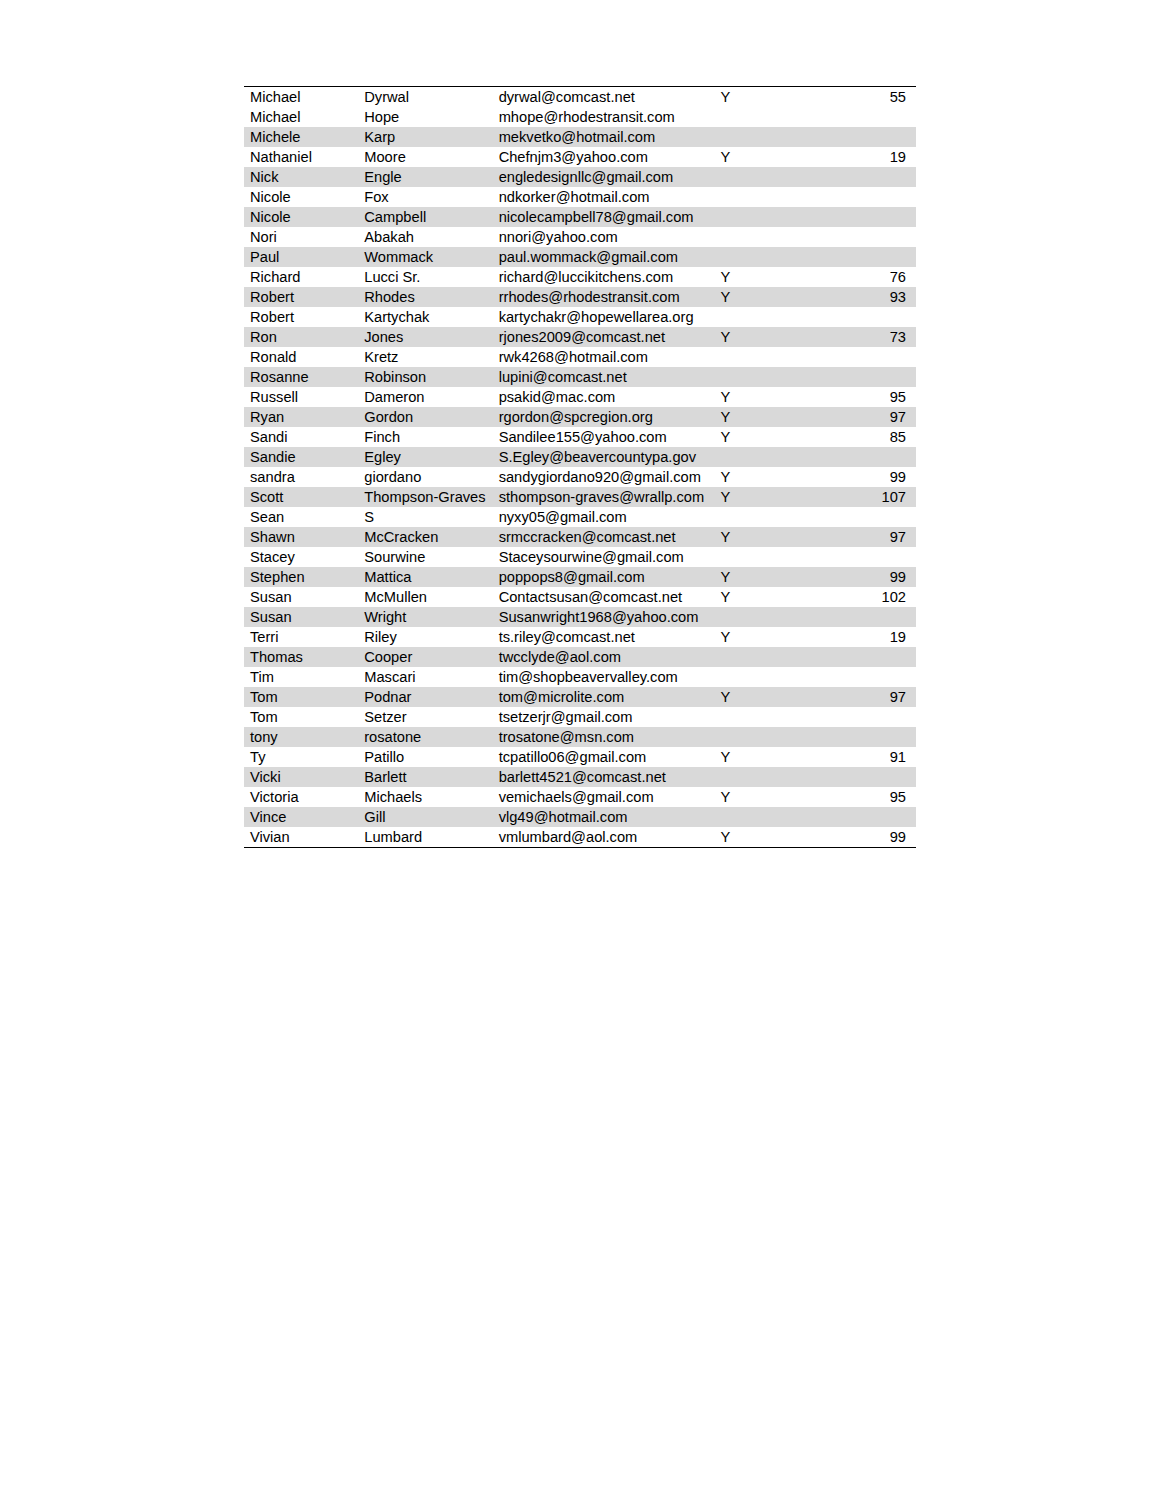| Michael | Dyrwal | dyrwal@comcast.net | Y | 55 |
| Michael | Hope | mhope@rhodestransit.com | | |
| Michele | Karp | mekvetko@hotmail.com | | |
| Nathaniel | Moore | Chefnjm3@yahoo.com | Y | 19 |
| Nick | Engle | engledesignllc@gmail.com | | |
| Nicole | Fox | ndkorker@hotmail.com | | |
| Nicole | Campbell | nicolecampbell78@gmail.com | | |
| Nori | Abakah | nnori@yahoo.com | | |
| Paul | Wommack | paul.wommack@gmail.com | | |
| Richard | Lucci Sr. | richard@luccikitchens.com | Y | 76 |
| Robert | Rhodes | rrhodes@rhodestransit.com | Y | 93 |
| Robert | Kartychak | kartychakr@hopewellarea.org | | |
| Ron | Jones | rjones2009@comcast.net | Y | 73 |
| Ronald | Kretz | rwk4268@hotmail.com | | |
| Rosanne | Robinson | lupini@comcast.net | | |
| Russell | Dameron | psakid@mac.com | Y | 95 |
| Ryan | Gordon | rgordon@spcregion.org | Y | 97 |
| Sandi | Finch | Sandilee155@yahoo.com | Y | 85 |
| Sandie | Egley | S.Egley@beavercountypa.gov | | |
| sandra | giordano | sandygiordano920@gmail.com | Y | 99 |
| Scott | Thompson-Graves | sthompson-graves@wrallp.com | Y | 107 |
| Sean | S | nyxy05@gmail.com | | |
| Shawn | McCracken | srmccracken@comcast.net | Y | 97 |
| Stacey | Sourwine | Staceysourwine@gmail.com | | |
| Stephen | Mattica | poppops8@gmail.com | Y | 99 |
| Susan | McMullen | Contactsusan@comcast.net | Y | 102 |
| Susan | Wright | Susanwright1968@yahoo.com | | |
| Terri | Riley | ts.riley@comcast.net | Y | 19 |
| Thomas | Cooper | twcclyde@aol.com | | |
| Tim | Mascari | tim@shopbeavervalley.com | | |
| Tom | Podnar | tom@microlite.com | Y | 97 |
| Tom | Setzer | tsetzerjr@gmail.com | | |
| tony | rosatone | trosatone@msn.com | | |
| Ty | Patillo | tcpatillo06@gmail.com | Y | 91 |
| Vicki | Barlett | barlett4521@comcast.net | | |
| Victoria | Michaels | vemichaels@gmail.com | Y | 95 |
| Vince | Gill | vlg49@hotmail.com | | |
| Vivian | Lumbard | vmlumbard@aol.com | Y | 99 |